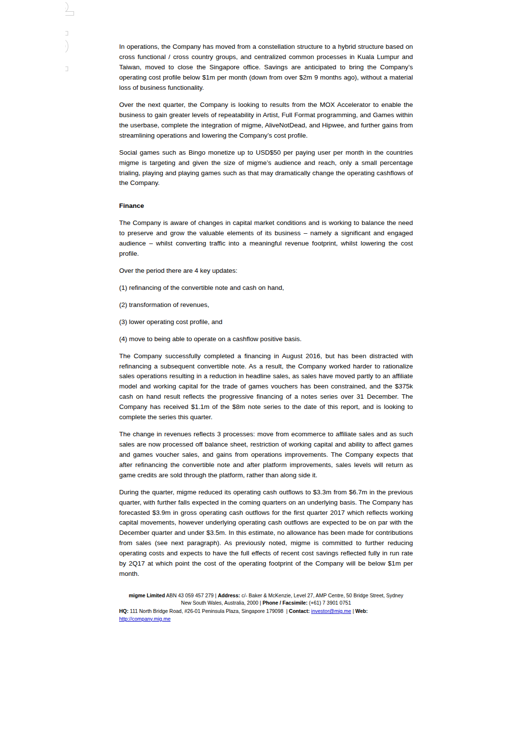For personal use only
In operations, the Company has moved from a constellation structure to a hybrid structure based on cross functional / cross country groups, and centralized common processes in Kuala Lumpur and Taiwan, moved to close the Singapore office. Savings are anticipated to bring the Company’s operating cost profile below $1m per month (down from over $2m 9 months ago), without a material loss of business functionality.
Over the next quarter, the Company is looking to results from the MOX Accelerator to enable the business to gain greater levels of repeatability in Artist, Full Format programming, and Games within the userbase, complete the integration of migme, AliveNotDead, and Hipwee, and further gains from streamlining operations and lowering the Company’s cost profile.
Social games such as Bingo monetize up to USD$50 per paying user per month in the countries migme is targeting and given the size of migme’s audience and reach, only a small percentage trialing, playing and playing games such as that may dramatically change the operating cashflows of the Company.
Finance
The Company is aware of changes in capital market conditions and is working to balance the need to preserve and grow the valuable elements of its business – namely a significant and engaged audience – whilst converting traffic into a meaningful revenue footprint, whilst lowering the cost profile.
Over the period there are 4 key updates:
(1) refinancing of the convertible note and cash on hand,
(2) transformation of revenues,
(3) lower operating cost profile, and
(4) move to being able to operate on a cashflow positive basis.
The Company successfully completed a financing in August 2016, but has been distracted with refinancing a subsequent convertible note. As a result, the Company worked harder to rationalize sales operations resulting in a reduction in headline sales, as sales have moved partly to an affiliate model and working capital for the trade of games vouchers has been constrained, and the $375k cash on hand result reflects the progressive financing of a notes series over 31 December. The Company has received $1.1m of the $8m note series to the date of this report, and is looking to complete the series this quarter.
The change in revenues reflects 3 processes: move from ecommerce to affiliate sales and as such sales are now processed off balance sheet, restriction of working capital and ability to affect games and games voucher sales, and gains from operations improvements. The Company expects that after refinancing the convertible note and after platform improvements, sales levels will return as game credits are sold through the platform, rather than along side it.
During the quarter, migme reduced its operating cash outflows to $3.3m from $6.7m in the previous quarter, with further falls expected in the coming quarters on an underlying basis. The Company has forecasted $3.9m in gross operating cash outflows for the first quarter 2017 which reflects working capital movements, however underlying operating cash outflows are expected to be on par with the December quarter and under $3.5m. In this estimate, no allowance has been made for contributions from sales (see next paragraph). As previously noted, migme is committed to further reducing operating costs and expects to have the full effects of recent cost savings reflected fully in run rate by 2Q17 at which point the cost of the operating footprint of the Company will be below $1m per month.
migme Limited ABN 43 059 457 279 | Address: c/- Baker & McKenzie, Level 27, AMP Centre, 50 Bridge Street, Sydney
New South Wales, Australia, 2000 | Phone / Facsimile: (+61) 7 3901 0751
HQ: 111 North Bridge Road, #26-01 Peninsula Plaza, Singapore 179098 | Contact: investor@mig.me | Web: http://company.mig.me